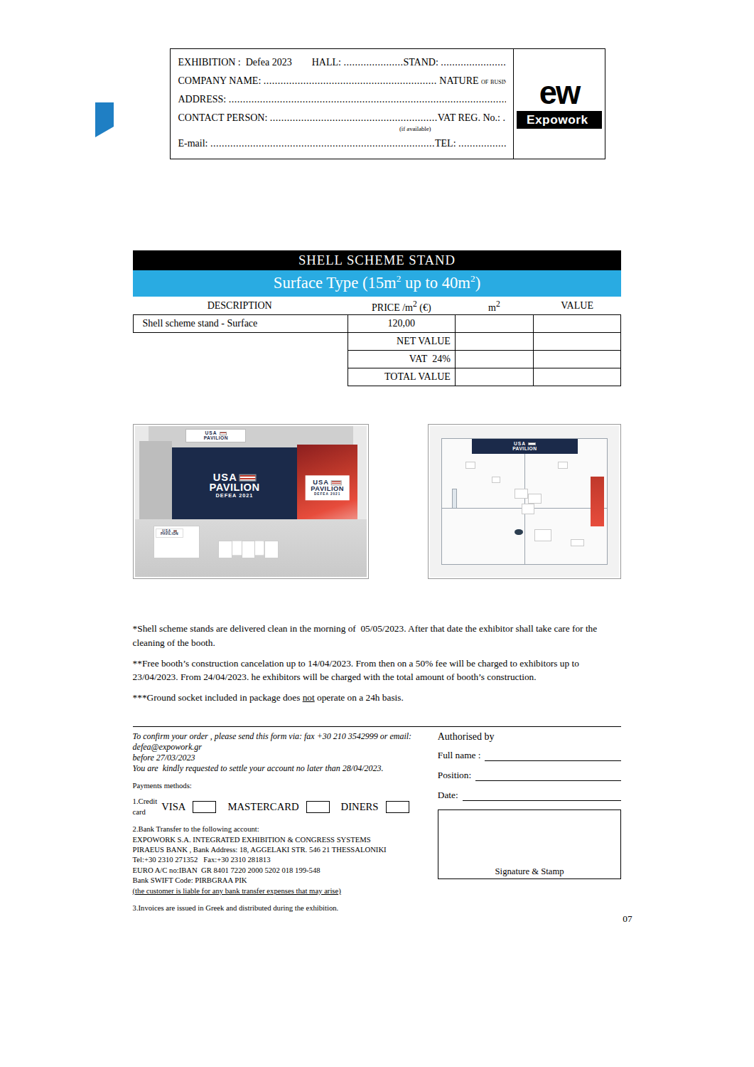EXHIBITION : Defea 2023 HALL: ..................... STAND: .............................................................................................
COMPANY NAME: ............................................................. NATURE of business: ...............................................................
ADDRESS: ..................................................................................................... POSTAL/ZIP CODE:....................................
CONTACT PERSON: ........................................................... VAT REG. No.: ....................... TAX office:..................................
(if available)
E-mail: ............................................................................... TEL: ................................ FAX: ....................................................
ew
Expowork
SHELL SCHEME STAND
Surface Type (15m2 up to 40m2)
| DESCRIPTION | PRICE /m 2 (€) | m 2 | VALUE |
| --- | --- | --- | --- |
| Shell scheme stand - Surface | 120,00 | | |
| | NET VALUE | | |
| | VAT 24% | | |
| | TOTAL VALUE | | |
USA
PAVILION DEFEA 2021
USA
PAVILION DEFEA 2021
USA
PAVILION
USA
PAVILION
USA
PAVILION
*Shell scheme stands are delivered clean in the morning of 05/05/2023. After that date the exhibitor shall take care for the cleaning of the booth.
**Free booth’s construction cancelation up to 14/04/2023. From then on a 50% fee will be charged to exhibitors up to 23/04/2023. From 24/04/2023. he exhibitors will be charged with the total amount of booth’s construction.
***Ground socket included in package does not operate on a 24h basis.
To confirm your order , please send this form via: fax +30 210 3542999 or email: defea@expowork.gr
before 27/03/2023
You are kindly requested to settle your account no later than 28/04/2023.
Payments methods:
1.Credit card VISA MASTERCARD DINERS
2.Bank Transfer to the following account:
EXPOWORK S.A. INTEGRATED EXHIBITION & CONGRESS SYSTEMS
PIRAEUS BANK , Bank Address: 18, AGGELAKI STR. 546 21 THESSALONIKI
Tel:+30 2310 271352 Fax:+30 2310 281813
EURO A/C no:IBAN GR 8401 7220 2000 5202 018 199-548
Bank SWIFT Code: PIRBGRAA PIK
(the customer is liable for any bank transfer expenses that may arise)
3.Invoices are issued in Greek and distributed during the exhibition.
Authorised by
Full name :
Position:
Date:
Signature & Stamp
07